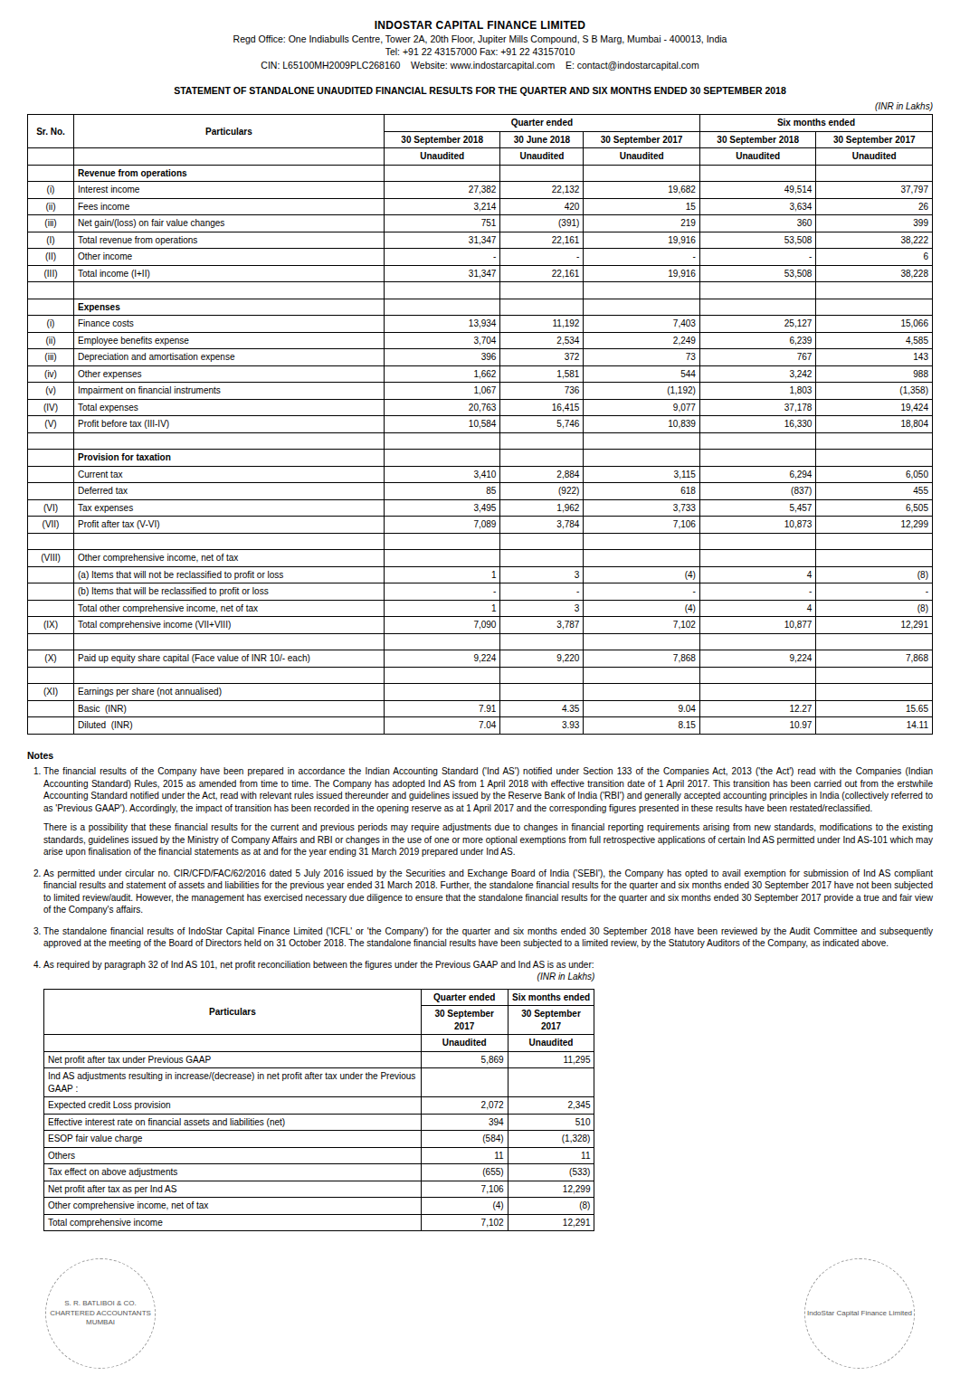INDOSTAR CAPITAL FINANCE LIMITED
Regd Office: One Indiabulls Centre, Tower 2A, 20th Floor, Jupiter Mills Compound, S B Marg, Mumbai - 400013, India
Tel: +91 22 43157000 Fax: +91 22 43157010
CIN: L65100MH2009PLC268160 Website: www.indostarcapital.com E: contact@indostarcapital.com
STATEMENT OF STANDALONE UNAUDITED FINANCIAL RESULTS FOR THE QUARTER AND SIX MONTHS ENDED 30 SEPTEMBER 2018
(INR in Lakhs)
| Sr. No. | Particulars | Quarter ended | Six months ended |
| --- | --- | --- | --- |
| 30 September 2018 | 30 June 2018 | 30 September 2017 | 30 September 2018 | 30 September 2017 |
| | | Unaudited | Unaudited | Unaudited | Unaudited | Unaudited |
| | Revenue from operations | | | | | |
| (i) | Interest income | 27,382 | 22,132 | 19,682 | 49,514 | 37,797 |
| (ii) | Fees income | 3,214 | 420 | 15 | 3,634 | 26 |
| (iii) | Net gain/(loss) on fair value changes | 751 | (391) | 219 | 360 | 399 |
| (I) | Total revenue from operations | 31,347 | 22,161 | 19,916 | 53,508 | 38,222 |
| (II) | Other income | - | - | - | - | 6 |
| (III) | Total income (I+II) | 31,347 | 22,161 | 19,916 | 53,508 | 38,228 |
| | Expenses | | | | | |
| (i) | Finance costs | 13,934 | 11,192 | 7,403 | 25,127 | 15,066 |
| (ii) | Employee benefits expense | 3,704 | 2,534 | 2,249 | 6,239 | 4,585 |
| (iii) | Depreciation and amortisation expense | 396 | 372 | 73 | 767 | 143 |
| (iv) | Other expenses | 1,662 | 1,581 | 544 | 3,242 | 988 |
| (v) | Impairment on financial instruments | 1,067 | 736 | (1,192) | 1,803 | (1,358) |
| (IV) | Total expenses | 20,763 | 16,415 | 9,077 | 37,178 | 19,424 |
| (V) | Profit before tax (III-IV) | 10,584 | 5,746 | 10,839 | 16,330 | 18,804 |
| | Provision for taxation | | | | | |
| | Current tax | 3,410 | 2,884 | 3,115 | 6,294 | 6,050 |
| | Deferred tax | 85 | (922) | 618 | (837) | 455 |
| (VI) | Tax expenses | 3,495 | 1,962 | 3,733 | 5,457 | 6,505 |
| (VII) | Profit after tax (V-VI) | 7,089 | 3,784 | 7,106 | 10,873 | 12,299 |
| (VIII) | Other comprehensive income, net of tax | | | | | |
| | (a) Items that will not be reclassified to profit or loss | 1 | 3 | (4) | 4 | (8) |
| | (b) Items that will be reclassified to profit or loss | - | - | - | - | - |
| | Total other comprehensive income, net of tax | 1 | 3 | (4) | 4 | (8) |
| (IX) | Total comprehensive income (VII+VIII) | 7,090 | 3,787 | 7,102 | 10,877 | 12,291 |
| (X) | Paid up equity share capital (Face value of INR 10/- each) | 9,224 | 9,220 | 7,868 | 9,224 | 7,868 |
| (XI) | Earnings per share (not annualised) | | | | | |
| | Basic (INR) | 7.91 | 4.35 | 9.04 | 12.27 | 15.65 |
| | Diluted (INR) | 7.04 | 3.93 | 8.15 | 10.97 | 14.11 |
Notes
The financial results of the Company have been prepared in accordance the Indian Accounting Standard ('Ind AS') notified under Section 133 of the Companies Act, 2013 ('the Act') read with the Companies (Indian Accounting Standard) Rules, 2015 as amended from time to time. The Company has adopted Ind AS from 1 April 2018 with effective transition date of 1 April 2017. This transition has been carried out from the erstwhile Accounting Standard notified under the Act, read with relevant rules issued thereunder and guidelines issued by the Reserve Bank of India ('RBI') and generally accepted accounting principles in India (collectively referred to as 'Previous GAAP'). Accordingly, the impact of transition has been recorded in the opening reserve as at 1 April 2017 and the corresponding figures presented in these results have been restated/reclassified.
There is a possibility that these financial results for the current and previous periods may require adjustments due to changes in financial reporting requirements arising from new standards, modifications to the existing standards, guidelines issued by the Ministry of Company Affairs and RBI or changes in the use of one or more optional exemptions from full retrospective applications of certain Ind AS permitted under Ind AS-101 which may arise upon finalisation of the financial statements as at and for the year ending 31 March 2019 prepared under Ind AS.
As permitted under circular no. CIR/CFD/FAC/62/2016 dated 5 July 2016 issued by the Securities and Exchange Board of India ('SEBI'), the Company has opted to avail exemption for submission of Ind AS compliant financial results and statement of assets and liabilities for the previous year ended 31 March 2018. Further, the standalone financial results for the quarter and six months ended 30 September 2017 have not been subjected to limited review/audit. However, the management has exercised necessary due diligence to ensure that the standalone financial results for the quarter and six months ended 30 September 2017 provide a true and fair view of the Company's affairs.
The standalone financial results of IndoStar Capital Finance Limited ('ICFL' or 'the Company') for the quarter and six months ended 30 September 2018 have been reviewed by the Audit Committee and subsequently approved at the meeting of the Board of Directors held on 31 October 2018. The standalone financial results have been subjected to a limited review, by the Statutory Auditors of the Company, as indicated above.
As required by paragraph 32 of Ind AS 101, net profit reconciliation between the figures under the Previous GAAP and Ind AS is as under:
(INR in Lakhs)
| Particulars | Quarter ended | Six months ended |
| --- | --- | --- |
| 30 September 2017 | 30 September 2017 |
| | Unaudited | Unaudited |
| Net profit after tax under Previous GAAP | 5,869 | 11,295 |
| Ind AS adjustments resulting in increase/(decrease) in net profit after tax under the Previous GAAP : | | |
| Expected credit Loss provision | 2,072 | 2,345 |
| Effective interest rate on financial assets and liabilities (net) | 394 | 510 |
| ESOP fair value charge | (584) | (1,328) |
| Others | 11 | 11 |
| Tax effect on above adjustments | (655) | (533) |
| Net profit after tax as per Ind AS | 7,106 | 12,299 |
| Other comprehensive income, net of tax | (4) | (8) |
| Total comprehensive income | 7,102 | 12,291 |
S. R. BATLIBOI & CO.
CHARTERED ACCOUNTANTS
MUMBAI
IndoStar Capital Finance Limited